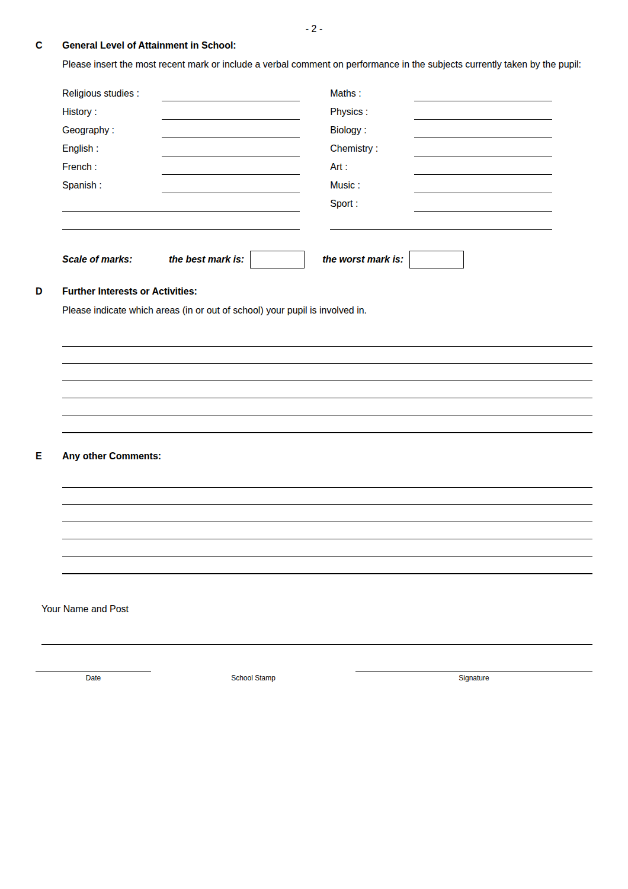- 2 -
C General Level of Attainment in School:
Please insert the most recent mark or include a verbal comment on performance in the subjects currently taken by the pupil:
| Religious studies : | | | Maths : | |
| History : | | | Physics : | |
| Geography : | | | Biology : | |
| English : | | | Chemistry : | |
| French : | | | Art : | |
| Spanish : | | | Music : | |
| | | | Sport : | |
Scale of marks: the best mark is: the worst mark is:
D Further Interests or Activities:
Please indicate which areas (in or out of school) your pupil is involved in.
E Any other Comments:
Your Name and Post
Date
School Stamp
Signature